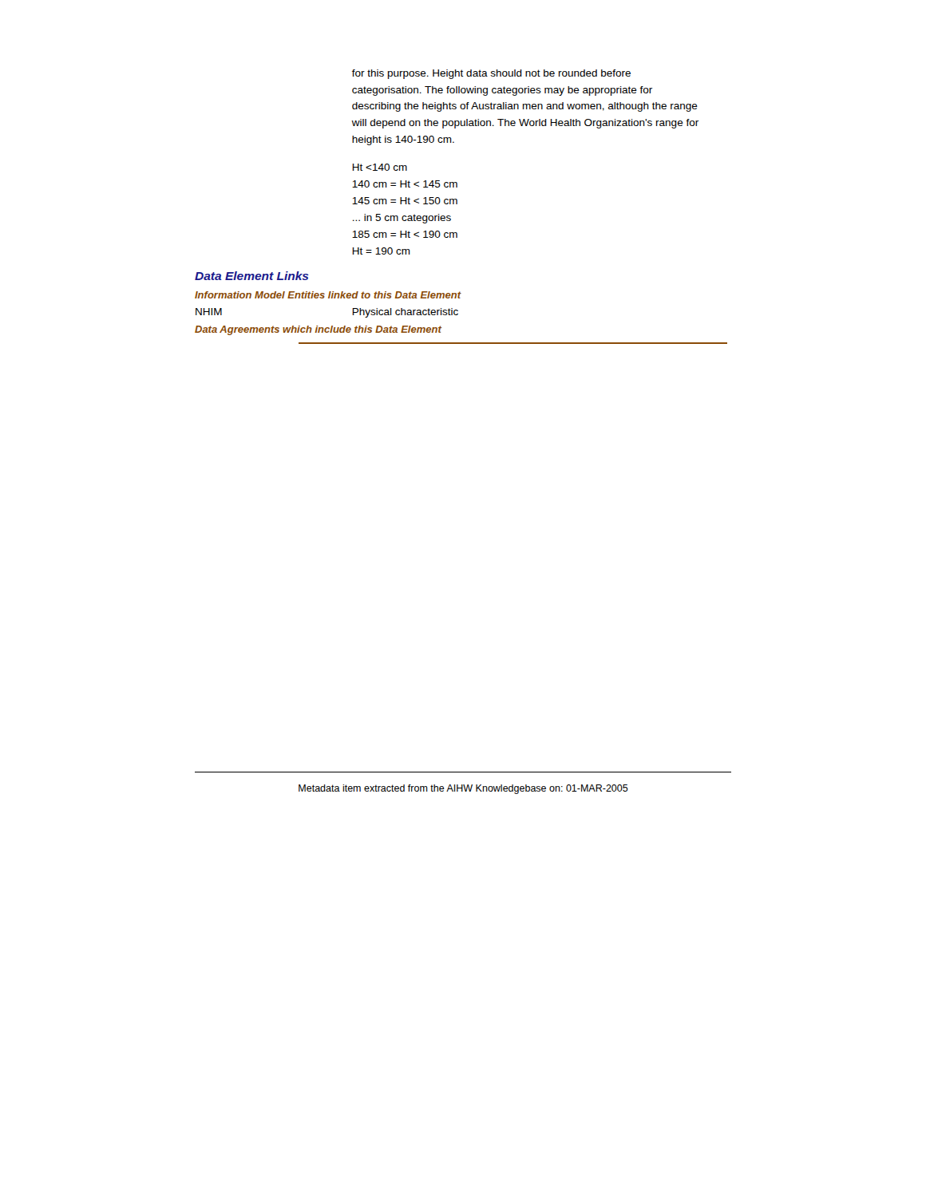for this purpose. Height data should not be rounded before categorisation. The following categories may be appropriate for describing the heights of Australian men and women, although the range will depend on the population. The World Health Organization's range for height is 140-190 cm.
Ht <140 cm
140 cm = Ht < 145 cm
145 cm = Ht < 150 cm
... in 5 cm categories
185 cm = Ht < 190 cm
Ht = 190 cm
Data Element Links
Information Model Entities linked to this Data Element
NHIM
Physical characteristic
Data Agreements which include this Data Element
Metadata item extracted from the AIHW Knowledgebase on: 01-MAR-2005